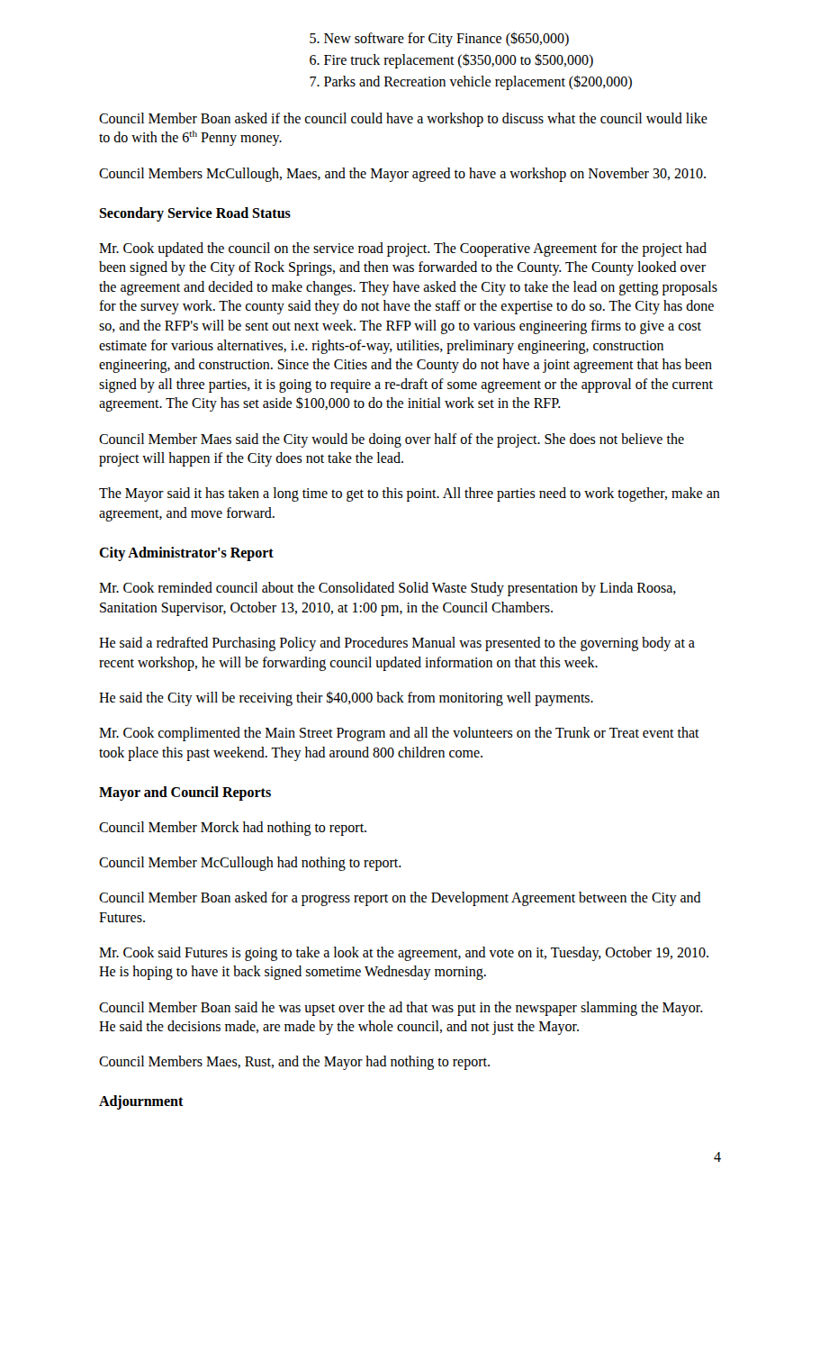New software for City Finance ($650,000)
Fire truck replacement ($350,000 to $500,000)
Parks and Recreation vehicle replacement ($200,000)
Council Member Boan asked if the council could have a workshop to discuss what the council would like to do with the 6th Penny money.
Council Members McCullough, Maes, and the Mayor agreed to have a workshop on November 30, 2010.
Secondary Service Road Status
Mr. Cook updated the council on the service road project. The Cooperative Agreement for the project had been signed by the City of Rock Springs, and then was forwarded to the County. The County looked over the agreement and decided to make changes. They have asked the City to take the lead on getting proposals for the survey work. The county said they do not have the staff or the expertise to do so. The City has done so, and the RFP's will be sent out next week. The RFP will go to various engineering firms to give a cost estimate for various alternatives, i.e. rights-of-way, utilities, preliminary engineering, construction engineering, and construction. Since the Cities and the County do not have a joint agreement that has been signed by all three parties, it is going to require a re-draft of some agreement or the approval of the current agreement. The City has set aside $100,000 to do the initial work set in the RFP.
Council Member Maes said the City would be doing over half of the project. She does not believe the project will happen if the City does not take the lead.
The Mayor said it has taken a long time to get to this point. All three parties need to work together, make an agreement, and move forward.
City Administrator's Report
Mr. Cook reminded council about the Consolidated Solid Waste Study presentation by Linda Roosa, Sanitation Supervisor, October 13, 2010, at 1:00 pm, in the Council Chambers.
He said a redrafted Purchasing Policy and Procedures Manual was presented to the governing body at a recent workshop, he will be forwarding council updated information on that this week.
He said the City will be receiving their $40,000 back from monitoring well payments.
Mr. Cook complimented the Main Street Program and all the volunteers on the Trunk or Treat event that took place this past weekend. They had around 800 children come.
Mayor and Council Reports
Council Member Morck had nothing to report.
Council Member McCullough had nothing to report.
Council Member Boan asked for a progress report on the Development Agreement between the City and Futures.
Mr. Cook said Futures is going to take a look at the agreement, and vote on it, Tuesday, October 19, 2010. He is hoping to have it back signed sometime Wednesday morning.
Council Member Boan said he was upset over the ad that was put in the newspaper slamming the Mayor. He said the decisions made, are made by the whole council, and not just the Mayor.
Council Members Maes, Rust, and the Mayor had nothing to report.
Adjournment
4